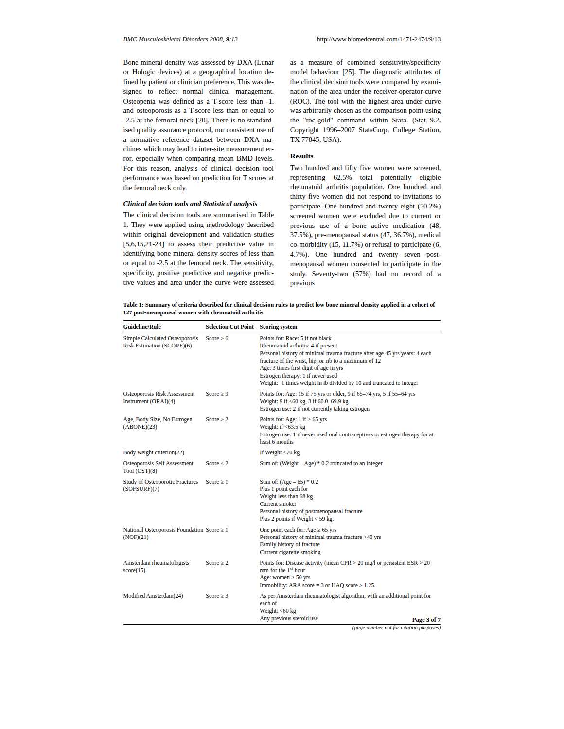BMC Musculoskeletal Disorders 2008, 9:13
http://www.biomedcentral.com/1471-2474/9/13
Bone mineral density was assessed by DXA (Lunar or Hologic devices) at a geographical location defined by patient or clinician preference. This was designed to reflect normal clinical management. Osteopenia was defined as a T-score less than -1, and osteoporosis as a T-score less than or equal to -2.5 at the femoral neck [20]. There is no standardised quality assurance protocol, nor consistent use of a normative reference dataset between DXA machines which may lead to inter-site measurement error, especially when comparing mean BMD levels. For this reason, analysis of clinical decision tool performance was based on prediction for T scores at the femoral neck only.
Clinical decision tools and Statistical analysis
The clinical decision tools are summarised in Table 1. They were applied using methodology described within original development and validation studies [5,6,15,21-24] to assess their predictive value in identifying bone mineral density scores of less than or equal to -2.5 at the femoral neck. The sensitivity, specificity, positive predictive and negative predictive values and area under the curve were assessed as a measure of combined sensitivity/specificity model behaviour [25]. The diagnostic attributes of the clinical decision tools were compared by examination of the area under the receiver-operator-curve (ROC). The tool with the highest area under curve was arbitrarily chosen as the comparison point using the "roc-gold" command within Stata. (Stat 9.2, Copyright 1996–2007 StataCorp, College Station, TX 77845, USA).
Results
Two hundred and fifty five women were screened, representing 62.5% total potentially eligible rheumatoid arthritis population. One hundred and thirty five women did not respond to invitations to participate. One hundred and twenty eight (50.2%) screened women were excluded due to current or previous use of a bone active medication (48, 37.5%), pre-menopausal status (47, 36.7%), medical co-morbidity (15, 11.7%) or refusal to participate (6, 4.7%). One hundred and twenty seven postmenopausal women consented to participate in the study. Seventy-two (57%) had no record of a previous
Table 1: Summary of criteria described for clinical decision rules to predict low bone mineral density applied in a cohort of 127 post-menopausal women with rheumatoid arthritis.
| Guideline/Rule | Selection Cut Point | Scoring system |
| --- | --- | --- |
| Simple Calculated Osteoporosis Risk Estimation (SCORE)(6) | Score ≥ 6 | Points for: Race: 5 if not black Rheumatoid arthritis: 4 if present Personal history of minimal trauma fracture after age 45 yrs years: 4 each fracture of the wrist, hip, or rib to a maximum of 12 Age: 3 times first digit of age in yrs Estrogen therapy: 1 if never used Weight: -1 times weight in lb divided by 10 and truncated to integer |
| Osteoporosis Risk Assessment Instrument (ORAI)(4) | Score ≥ 9 | Points for: Age: 15 if 75 yrs or older, 9 if 65–74 yrs, 5 if 55–64 yrs Weight: 9 if <60 kg, 3 if 60.0–69.9 kg Estrogen use: 2 if not currently taking estrogen |
| Age, Body Size, No Estrogen (ABONE)(23) | Score ≥ 2 | Points for: Age: 1 if > 65 yrs Weight: if <63.5 kg Estrogen use: 1 if never used oral contraceptives or estrogen therapy for at least 6 months |
| Body weight criterion(22) | | If Weight <70 kg |
| Osteoporosis Self Assessment Tool (OST)(8) | Score < 2 | Sum of: (Weight – Age) * 0.2 truncated to an integer |
| Study of Osteoporotic Fractures (SOFSURF)(7) | Score ≥ 1 | Sum of: (Age – 65) * 0.2 Plus 1 point each for Weight less than 68 kg Current smoker Personal history of postmenopausal fracture Plus 2 points if Weight < 59 kg. |
| National Osteoporosis Foundation (NOF)(21) | Score ≥ 1 | One point each for: Age ≥ 65 yrs Personal history of minimal trauma fracture >40 yrs Family history of fracture Current cigarette smoking |
| Amsterdam rheumatologists score(15) | Score ≥ 2 | Points for: Disease activity (mean CPR > 20 mg/l or persistent ESR > 20 mm for the 1 st hour Age: women > 50 yrs Immobility: ARA score = 3 or HAQ score ≥ 1.25. |
| Modified Amsterdam(24) | Score ≥ 3 | As per Amsterdam rheumatologist algorithm, with an additional point for each of Weight: <60 kg Any previous steroid use |
Page 3 of 7
(page number not for citation purposes)